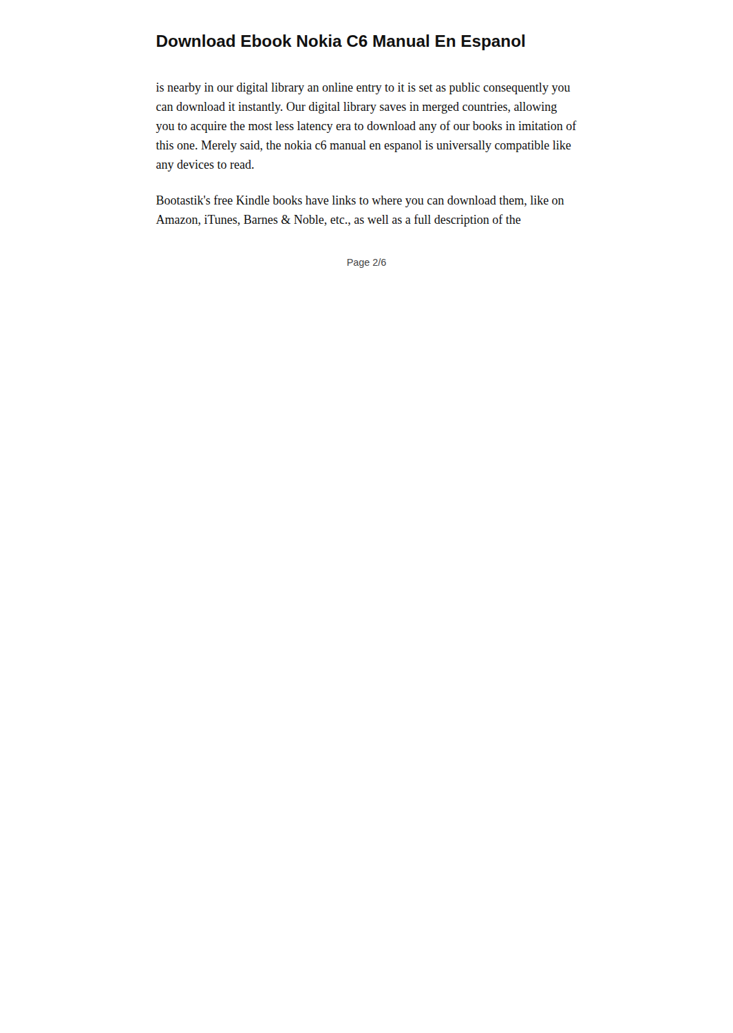Download Ebook Nokia C6 Manual En Espanol
is nearby in our digital library an online entry to it is set as public consequently you can download it instantly. Our digital library saves in merged countries, allowing you to acquire the most less latency era to download any of our books in imitation of this one. Merely said, the nokia c6 manual en espanol is universally compatible like any devices to read.
Bootastik's free Kindle books have links to where you can download them, like on Amazon, iTunes, Barnes & Noble, etc., as well as a full description of the
Page 2/6